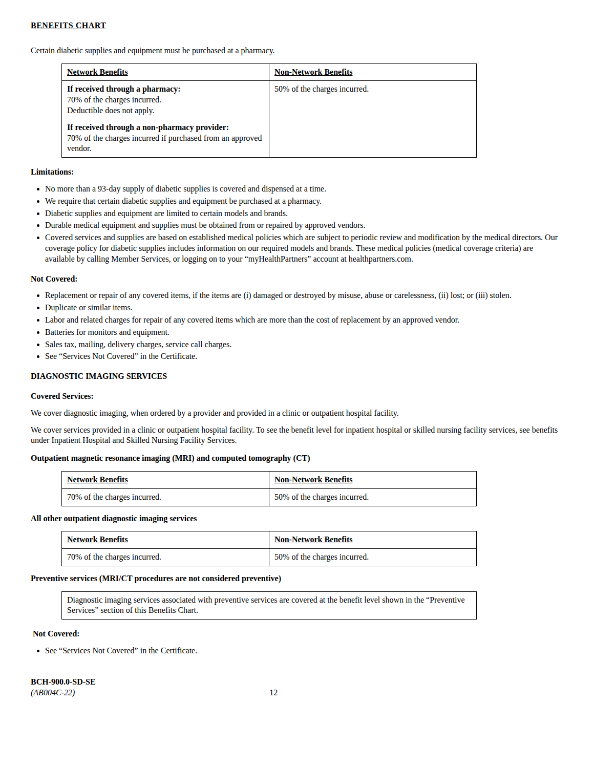BENEFITS CHART
Certain diabetic supplies and equipment must be purchased at a pharmacy.
| Network Benefits | Non-Network Benefits |
| --- | --- |
| If received through a pharmacy: 70% of the charges incurred. Deductible does not apply. If received through a non-pharmacy provider: 70% of the charges incurred if purchased from an approved vendor. | 50% of the charges incurred. |
Limitations:
No more than a 93-day supply of diabetic supplies is covered and dispensed at a time.
We require that certain diabetic supplies and equipment be purchased at a pharmacy.
Diabetic supplies and equipment are limited to certain models and brands.
Durable medical equipment and supplies must be obtained from or repaired by approved vendors.
Covered services and supplies are based on established medical policies which are subject to periodic review and modification by the medical directors. Our coverage policy for diabetic supplies includes information on our required models and brands. These medical policies (medical coverage criteria) are available by calling Member Services, or logging on to your “myHealthPartners” account at healthpartners.com.
Not Covered:
Replacement or repair of any covered items, if the items are (i) damaged or destroyed by misuse, abuse or carelessness, (ii) lost; or (iii) stolen.
Duplicate or similar items.
Labor and related charges for repair of any covered items which are more than the cost of replacement by an approved vendor.
Batteries for monitors and equipment.
Sales tax, mailing, delivery charges, service call charges.
See “Services Not Covered” in the Certificate.
DIAGNOSTIC IMAGING SERVICES
Covered Services:
We cover diagnostic imaging, when ordered by a provider and provided in a clinic or outpatient hospital facility.
We cover services provided in a clinic or outpatient hospital facility. To see the benefit level for inpatient hospital or skilled nursing facility services, see benefits under Inpatient Hospital and Skilled Nursing Facility Services.
Outpatient magnetic resonance imaging (MRI) and computed tomography (CT)
| Network Benefits | Non-Network Benefits |
| --- | --- |
| 70% of the charges incurred. | 50% of the charges incurred. |
All other outpatient diagnostic imaging services
| Network Benefits | Non-Network Benefits |
| --- | --- |
| 70% of the charges incurred. | 50% of the charges incurred. |
Preventive services (MRI/CT procedures are not considered preventive)
| Diagnostic imaging services associated with preventive services are covered at the benefit level shown in the “Preventive Services” section of this Benefits Chart. |
Not Covered:
See “Services Not Covered” in the Certificate.
BCH-900.0-SD-SE
(AB004C-22) 12